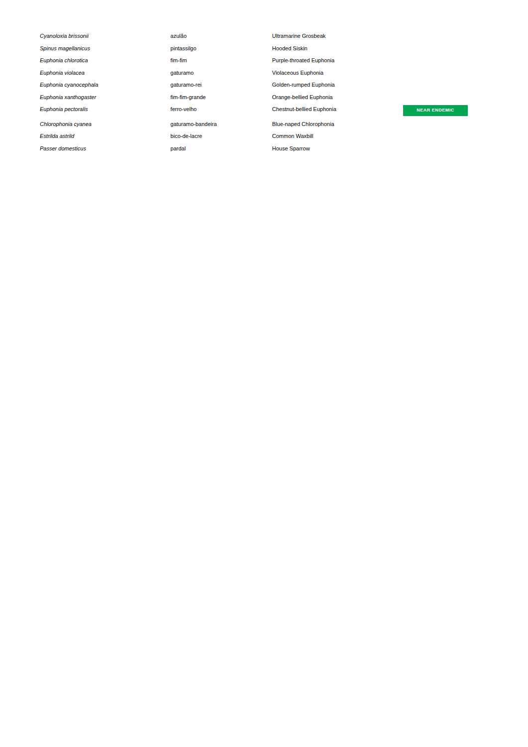| Cyanoloxia brissonii | azulão | Ultramarine Grosbeak | |
| Spinus magellanicus | pintassilgo | Hooded Siskin | |
| Euphonia chlorotica | fim-fim | Purple-throated Euphonia | |
| Euphonia violacea | gaturamo | Violaceous Euphonia | |
| Euphonia cyanocephala | gaturamo-rei | Golden-rumped Euphonia | |
| Euphonia xanthogaster | fim-fim-grande | Orange-bellied Euphonia | |
| Euphonia pectoralis | ferro-velho | Chestnut-bellied Euphonia | NEAR ENDEMIC |
| Chlorophonia cyanea | gaturamo-bandeira | Blue-naped Chlorophonia | |
| Estrilda astrild | bico-de-lacre | Common Waxbill | |
| Passer domesticus | pardal | House Sparrow | |